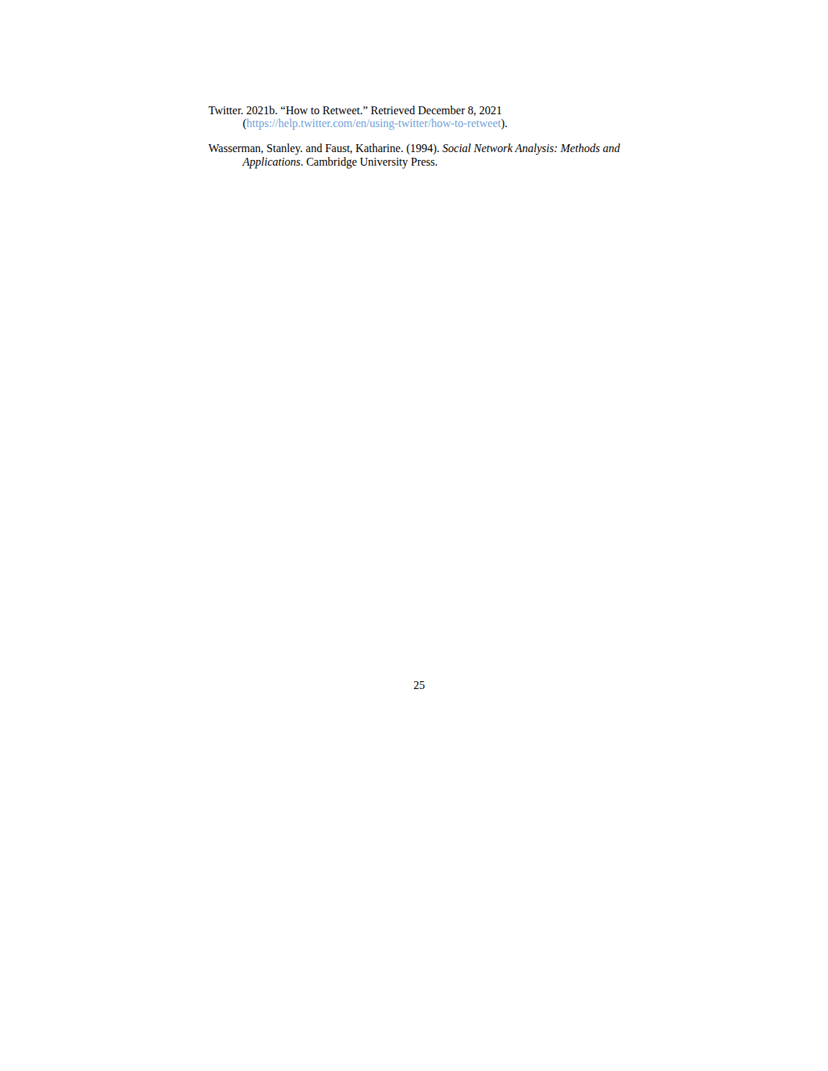Twitter. 2021b. “How to Retweet.” Retrieved December 8, 2021 (https://help.twitter.com/en/using-twitter/how-to-retweet).
Wasserman, Stanley. and Faust, Katharine. (1994). Social Network Analysis: Methods and Applications. Cambridge University Press.
25